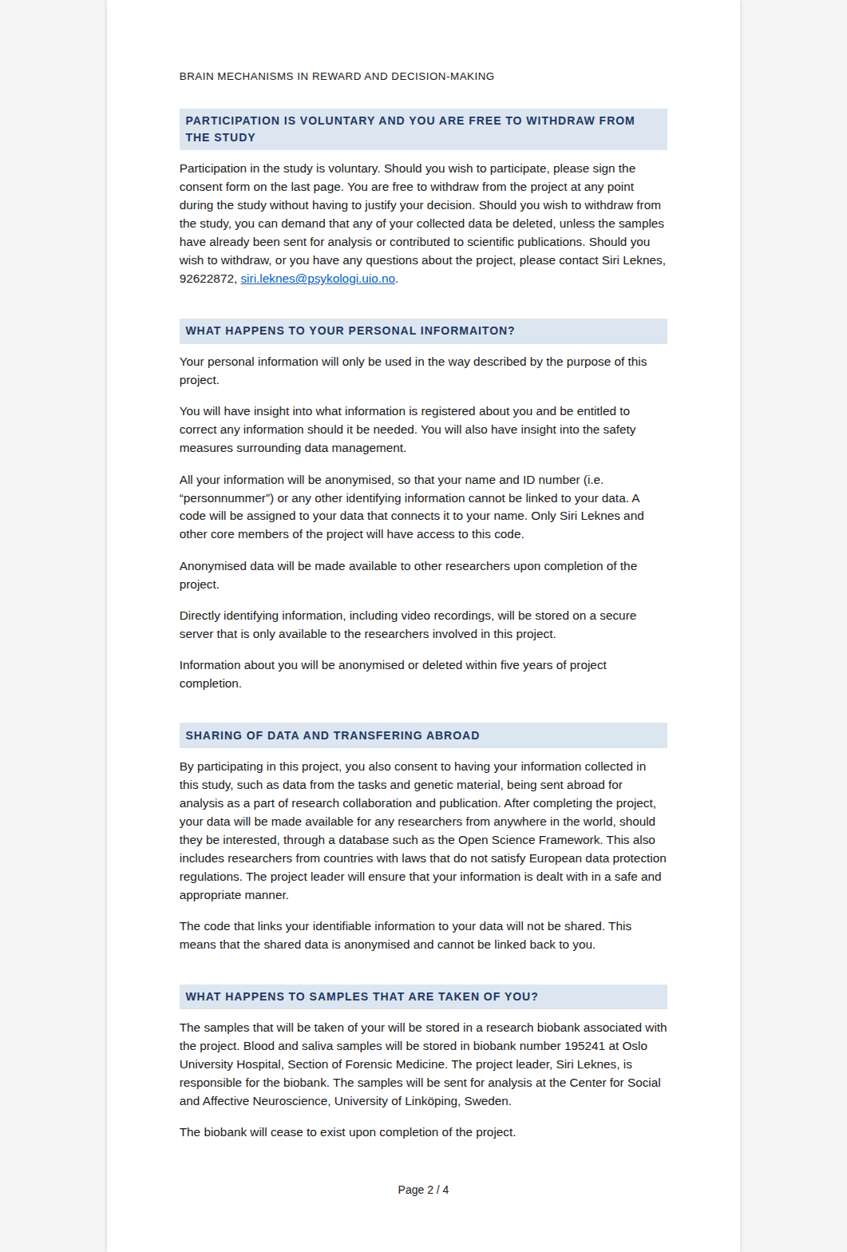BRAIN MECHANISMS IN REWARD AND DECISION-MAKING
Participation is voluntary and you are free to withdraw from the study
Participation in the study is voluntary. Should you wish to participate, please sign the consent form on the last page. You are free to withdraw from the project at any point during the study without having to justify your decision. Should you wish to withdraw from the study, you can demand that any of your collected data be deleted, unless the samples have already been sent for analysis or contributed to scientific publications. Should you wish to withdraw, or you have any questions about the project, please contact Siri Leknes, 92622872, siri.leknes@psykologi.uio.no.
What happens to your personal informaiton?
Your personal information will only be used in the way described by the purpose of this project.
You will have insight into what information is registered about you and be entitled to correct any information should it be needed. You will also have insight into the safety measures surrounding data management.
All your information will be anonymised, so that your name and ID number (i.e. “personnummer”) or any other identifying information cannot be linked to your data. A code will be assigned to your data that connects it to your name. Only Siri Leknes and other core members of the project will have access to this code.
Anonymised data will be made available to other researchers upon completion of the project.
Directly identifying information, including video recordings, will be stored on a secure server that is only available to the researchers involved in this project.
Information about you will be anonymised or deleted within five years of project completion.
Sharing of data and transfering abroad
By participating in this project, you also consent to having your information collected in this study, such as data from the tasks and genetic material, being sent abroad for analysis as a part of research collaboration and publication. After completing the project, your data will be made available for any researchers from anywhere in the world, should they be interested, through a database such as the Open Science Framework. This also includes researchers from countries with laws that do not satisfy European data protection regulations. The project leader will ensure that your information is dealt with in a safe and appropriate manner.
The code that links your identifiable information to your data will not be shared. This means that the shared data is anonymised and cannot be linked back to you.
What happens to samples that are taken of you?
The samples that will be taken of your will be stored in a research biobank associated with the project. Blood and saliva samples will be stored in biobank number 195241 at Oslo University Hospital, Section of Forensic Medicine. The project leader, Siri Leknes, is responsible for the biobank. The samples will be sent for analysis at the Center for Social and Affective Neuroscience, University of Linköping, Sweden.
The biobank will cease to exist upon completion of the project.
Page 2 / 4